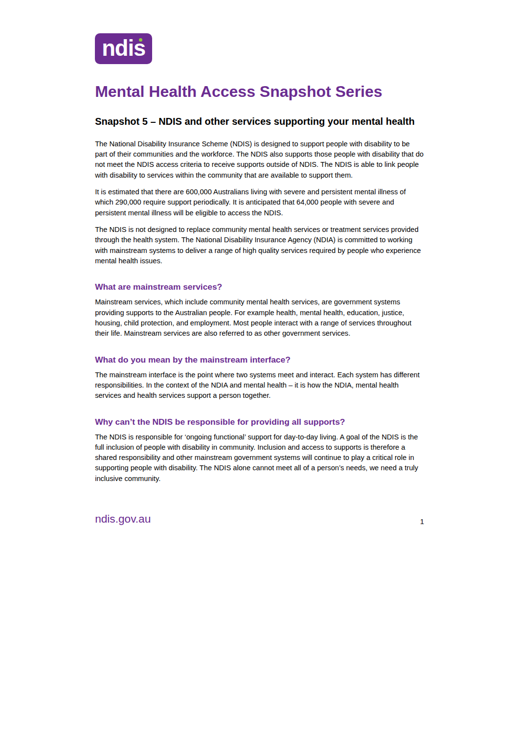ndis
Mental Health Access Snapshot Series
Snapshot 5 – NDIS and other services supporting your mental health
The National Disability Insurance Scheme (NDIS) is designed to support people with disability to be part of their communities and the workforce. The NDIS also supports those people with disability that do not meet the NDIS access criteria to receive supports outside of NDIS. The NDIS is able to link people with disability to services within the community that are available to support them.
It is estimated that there are 600,000 Australians living with severe and persistent mental illness of which 290,000 require support periodically. It is anticipated that 64,000 people with severe and persistent mental illness will be eligible to access the NDIS.
The NDIS is not designed to replace community mental health services or treatment services provided through the health system. The National Disability Insurance Agency (NDIA) is committed to working with mainstream systems to deliver a range of high quality services required by people who experience mental health issues.
What are mainstream services?
Mainstream services, which include community mental health services, are government systems providing supports to the Australian people. For example health, mental health, education, justice, housing, child protection, and employment. Most people interact with a range of services throughout their life. Mainstream services are also referred to as other government services.
What do you mean by the mainstream interface?
The mainstream interface is the point where two systems meet and interact. Each system has different responsibilities. In the context of the NDIA and mental health – it is how the NDIA, mental health services and health services support a person together.
Why can’t the NDIS be responsible for providing all supports?
The NDIS is responsible for ‘ongoing functional’ support for day-to-day living. A goal of the NDIS is the full inclusion of people with disability in community. Inclusion and access to supports is therefore a shared responsibility and other mainstream government systems will continue to play a critical role in supporting people with disability. The NDIS alone cannot meet all of a person’s needs, we need a truly inclusive community.
ndis.gov.au
1